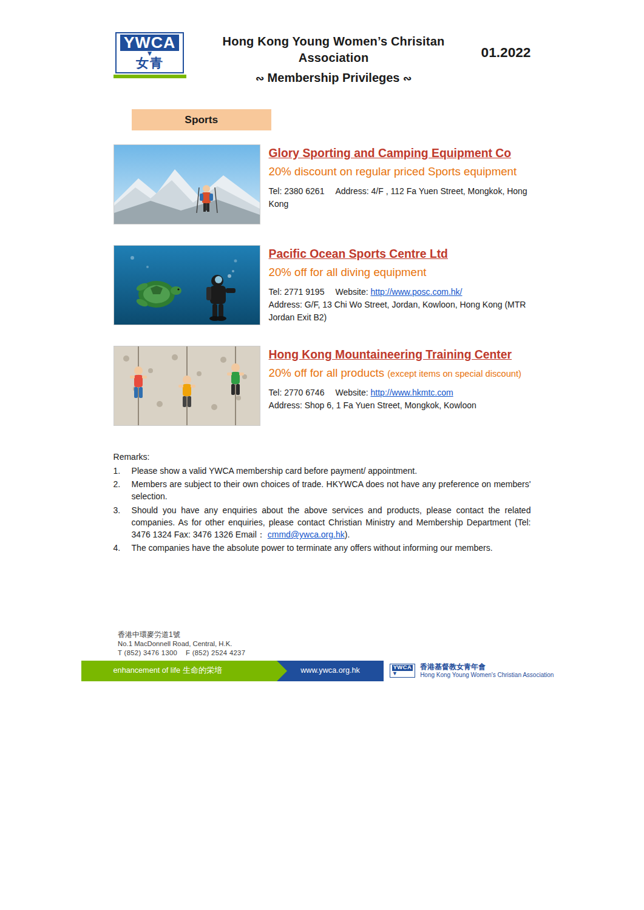YWCA ▼ 女青
Hong Kong Young Women’s Chrisitan Association
∾ Membership Privileges ∾
01.2022
Sports
Glory Sporting and Camping Equipment Co
20% discount on regular priced Sports equipment
Tel: 2380 6261 Address: 4/F , 112 Fa Yuen Street, Mongkok, Hong Kong
Pacific Ocean Sports Centre Ltd
20% off for all diving equipment
Tel: 2771 9195 Website: http://www.posc.com.hk/
Address: G/F, 13 Chi Wo Street, Jordan, Kowloon, Hong Kong (MTR Jordan Exit B2)
Hong Kong Mountaineering Training Center
20% off for all products (except items on special discount)
Tel: 2770 6746 Website: http://www.hkmtc.com
Address: Shop 6, 1 Fa Yuen Street, Mongkok, Kowloon
Remarks:
Please show a valid YWCA membership card before payment/ appointment.
Members are subject to their own choices of trade. HKYWCA does not have any preference on members' selection.
Should you have any enquiries about the above services and products, please contact the related companies. As for other enquiries, please contact Christian Ministry and Membership Department (Tel: 3476 1324 Fax: 3476 1326 Email： cmmd@ywca.org.hk).
The companies have the absolute power to terminate any offers without informing our members.
香港中環麥労道1號
No.1 MacDonnell Road, Central, H.K.
T (852) 3476 1300 F (852) 2524 4237
enhancement of life 生命的栄培
www.ywca.org.hk
YWCA▼
香港基督教女青年會
Hong Kong Young Women's Christian Association